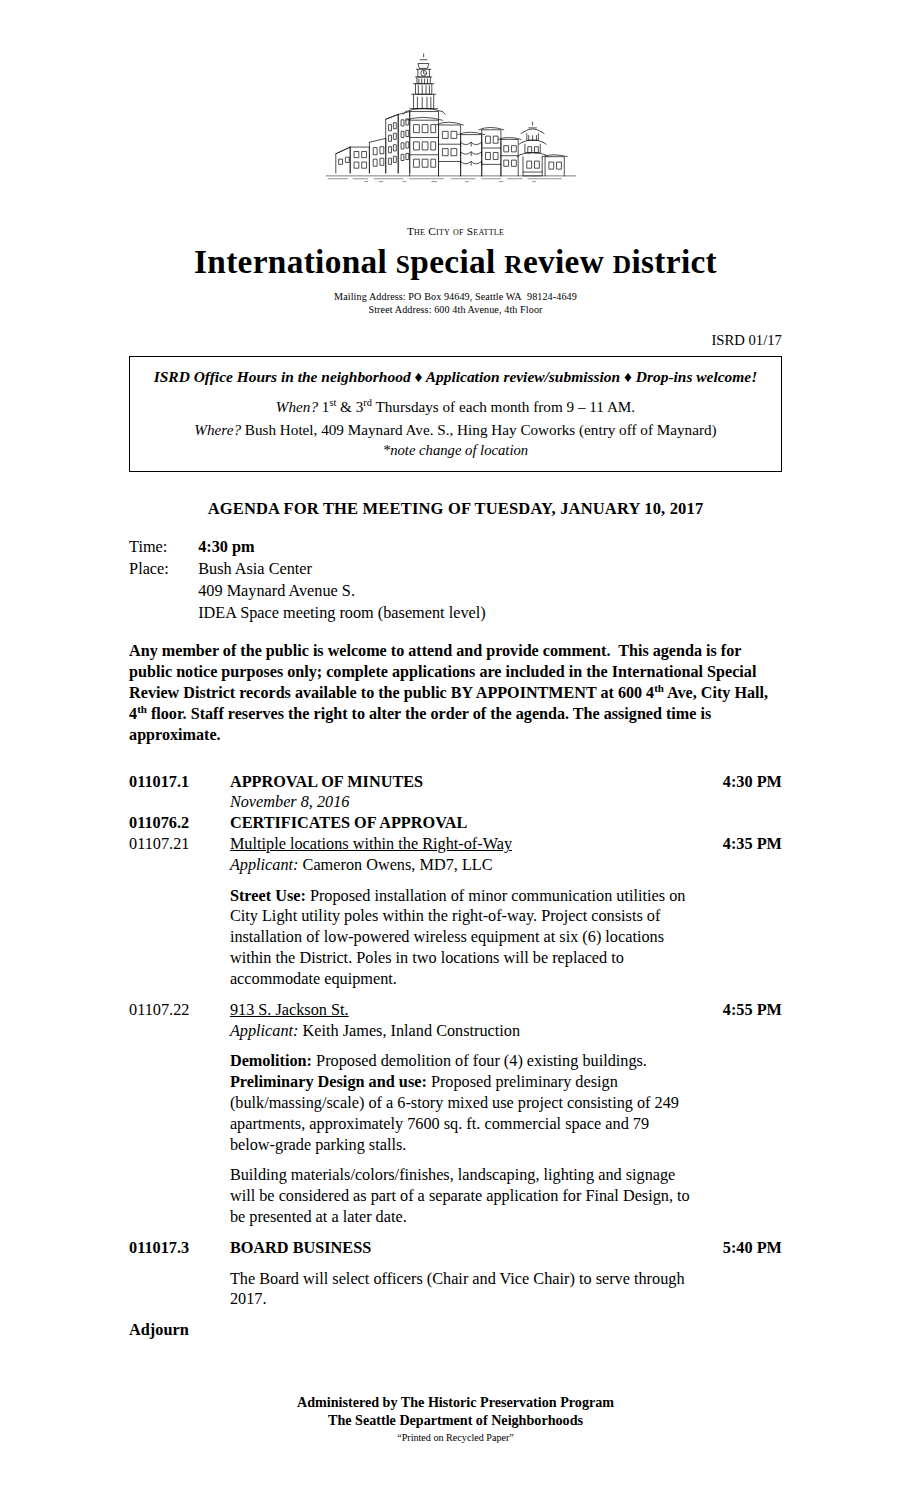The City of Seattle
International Special Review District
Mailing Address: PO Box 94649, Seattle WA 98124-4649
Street Address: 600 4th Avenue, 4th Floor
ISRD 01/17
ISRD Office Hours in the neighborhood ♦ Application review/submission ♦ Drop-ins welcome!
When? 1st & 3rd Thursdays of each month from 9 – 11 AM.
Where? Bush Hotel, 409 Maynard Ave. S., Hing Hay Coworks (entry off of Maynard)
*note change of location
AGENDA FOR THE MEETING OF TUESDAY, JANUARY 10, 2017
| Time: | 4:30 pm |
| Place: | Bush Asia Center |
| | 409 Maynard Avenue S. |
| | IDEA Space meeting room (basement level) |
Any member of the public is welcome to attend and provide comment. This agenda is for public notice purposes only; complete applications are included in the International Special Review District records available to the public BY APPOINTMENT at 600 4th Ave, City Hall, 4th floor. Staff reserves the right to alter the order of the agenda. The assigned time is approximate.
| 011017.1 | APPROVAL OF MINUTES November 8, 2016 | 4:30 PM |
| 011076.2 | CERTIFICATES OF APPROVAL | |
| 01107.21 | Multiple locations within the Right-of-Way Applicant: Cameron Owens, MD7, LLC Street Use: Proposed installation of minor communication utilities on City Light utility poles within the right-of-way. Project consists of installation of low-powered wireless equipment at six (6) locations within the District. Poles in two locations will be replaced to accommodate equipment. | 4:35 PM |
| 01107.22 | 913 S. Jackson St. Applicant: Keith James, Inland Construction Demolition: Proposed demolition of four (4) existing buildings. Preliminary Design and use: Proposed preliminary design (bulk/massing/scale) of a 6-story mixed use project consisting of 249 apartments, approximately 7600 sq. ft. commercial space and 79 below-grade parking stalls. Building materials/colors/finishes, landscaping, lighting and signage will be considered as part of a separate application for Final Design, to be presented at a later date. | 4:55 PM |
| 011017.3 | BOARD BUSINESS The Board will select officers (Chair and Vice Chair) to serve through 2017. | 5:40 PM |
| Adjourn | | |
Administered by The Historic Preservation Program
The Seattle Department of Neighborhoods
“Printed on Recycled Paper”